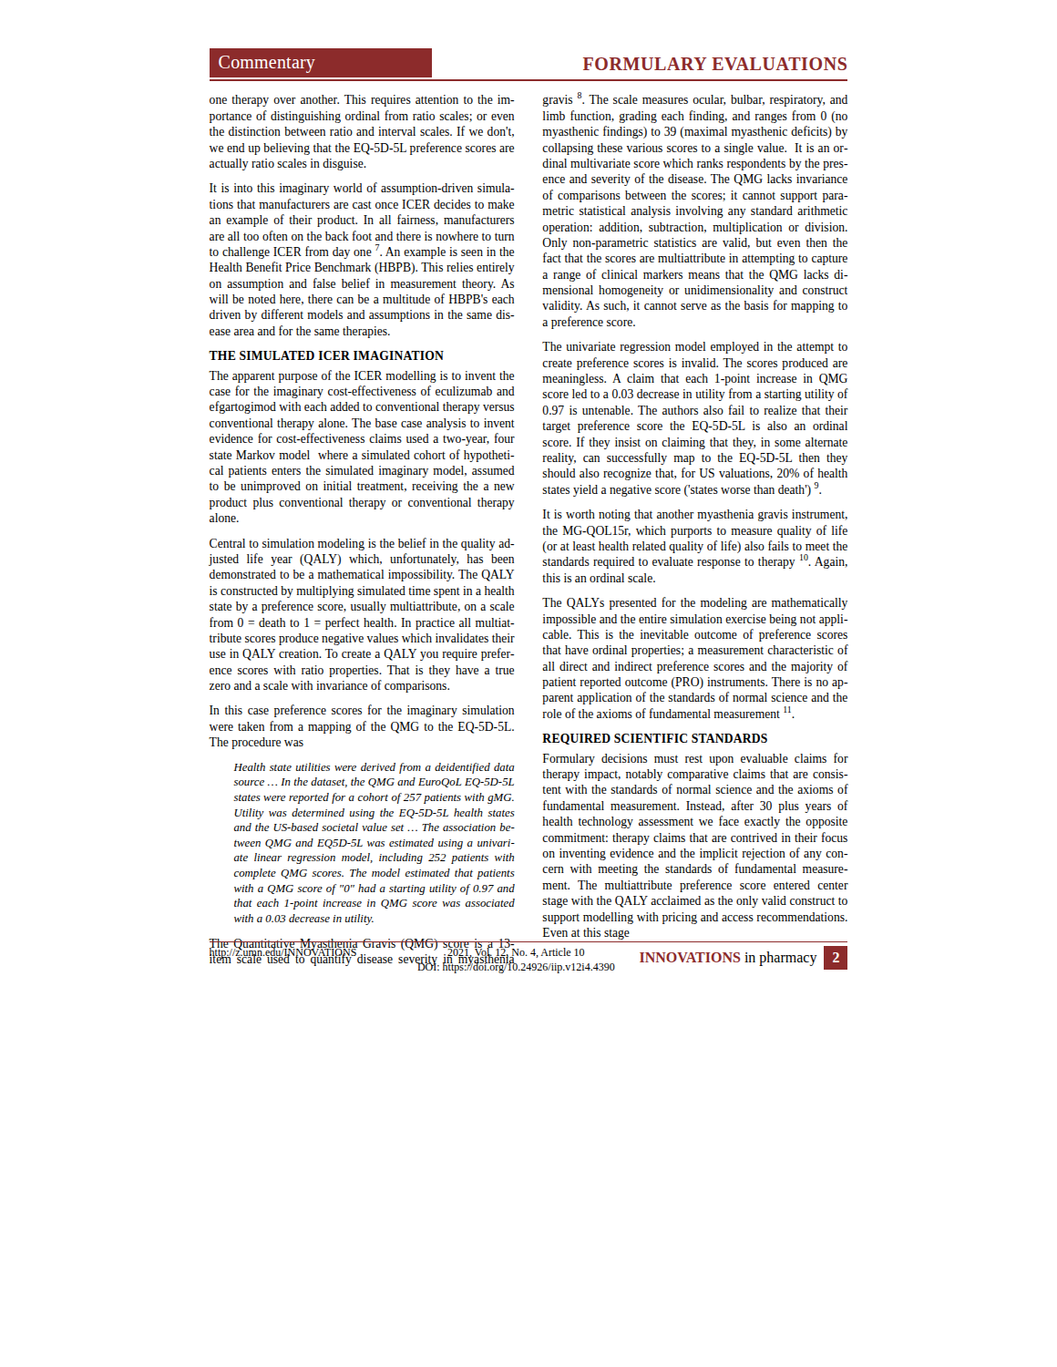Commentary
FORMULARY EVALUATIONS
one therapy over another. This requires attention to the importance of distinguishing ordinal from ratio scales; or even the distinction between ratio and interval scales. If we don't, we end up believing that the EQ-5D-5L preference scores are actually ratio scales in disguise.
It is into this imaginary world of assumption-driven simulations that manufacturers are cast once ICER decides to make an example of their product. In all fairness, manufacturers are all too often on the back foot and there is nowhere to turn to challenge ICER from day one 7. An example is seen in the Health Benefit Price Benchmark (HBPB). This relies entirely on assumption and false belief in measurement theory. As will be noted here, there can be a multitude of HBPB's each driven by different models and assumptions in the same disease area and for the same therapies.
The Simulated ICER Imagination
The apparent purpose of the ICER modelling is to invent the case for the imaginary cost-effectiveness of eculizumab and efgartogimod with each added to conventional therapy versus conventional therapy alone. The base case analysis to invent evidence for cost-effectiveness claims used a two-year, four state Markov model where a simulated cohort of hypothetical patients enters the simulated imaginary model, assumed to be unimproved on initial treatment, receiving the a new product plus conventional therapy or conventional therapy alone.
Central to simulation modeling is the belief in the quality adjusted life year (QALY) which, unfortunately, has been demonstrated to be a mathematical impossibility. The QALY is constructed by multiplying simulated time spent in a health state by a preference score, usually multiattribute, on a scale from 0 = death to 1 = perfect health. In practice all multiattribute scores produce negative values which invalidates their use in QALY creation. To create a QALY you require preference scores with ratio properties. That is they have a true zero and a scale with invariance of comparisons.
In this case preference scores for the imaginary simulation were taken from a mapping of the QMG to the EQ-5D-5L. The procedure was
Health state utilities were derived from a deidentified data source … In the dataset, the QMG and EuroQoL EQ-5D-5L states were reported for a cohort of 257 patients with gMG. Utility was determined using the EQ-5D-5L health states and the US-based societal value set … The association between QMG and EQ5D-5L was estimated using a univariate linear regression model, including 252 patients with complete QMG scores. The model estimated that patients with a QMG score of "0" had a starting utility of 0.97 and that each 1-point increase in QMG score was associated with a 0.03 decrease in utility.
The Quantitative Myasthenia Gravis (QMG) score is a 13-item scale used to quantify disease severity in myasthenia gravis 8. The scale measures ocular, bulbar, respiratory, and limb function, grading each finding, and ranges from 0 (no myasthenic findings) to 39 (maximal myasthenic deficits) by collapsing these various scores to a single value. It is an ordinal multivariate score which ranks respondents by the presence and severity of the disease. The QMG lacks invariance of comparisons between the scores; it cannot support parametric statistical analysis involving any standard arithmetic operation: addition, subtraction, multiplication or division. Only non-parametric statistics are valid, but even then the fact that the scores are multiattribute in attempting to capture a range of clinical markers means that the QMG lacks dimensional homogeneity or unidimensionality and construct validity. As such, it cannot serve as the basis for mapping to a preference score.
The univariate regression model employed in the attempt to create preference scores is invalid. The scores produced are meaningless. A claim that each 1-point increase in QMG score led to a 0.03 decrease in utility from a starting utility of 0.97 is untenable. The authors also fail to realize that their target preference score the EQ-5D-5L is also an ordinal score. If they insist on claiming that they, in some alternate reality, can successfully map to the EQ-5D-5L then they should also recognize that, for US valuations, 20% of health states yield a negative score ('states worse than death') 9.
It is worth noting that another myasthenia gravis instrument, the MG-QOL15r, which purports to measure quality of life (or at least health related quality of life) also fails to meet the standards required to evaluate response to therapy 10. Again, this is an ordinal scale.
The QALYs presented for the modeling are mathematically impossible and the entire simulation exercise being not applicable. This is the inevitable outcome of preference scores that have ordinal properties; a measurement characteristic of all direct and indirect preference scores and the majority of patient reported outcome (PRO) instruments. There is no apparent application of the standards of normal science and the role of the axioms of fundamental measurement 11.
Required Scientific Standards
Formulary decisions must rest upon evaluable claims for therapy impact, notably comparative claims that are consistent with the standards of normal science and the axioms of fundamental measurement. Instead, after 30 plus years of health technology assessment we face exactly the opposite commitment: therapy claims that are contrived in their focus on inventing evidence and the implicit rejection of any concern with meeting the standards of fundamental measurement. The multiattribute preference score entered center stage with the QALY acclaimed as the only valid construct to support modelling with pricing and access recommendations. Even at this stage
http://z.umn.edu/INNOVATIONS
2021, Vol. 12, No. 4, Article 10
DOI: https://doi.org/10.24926/iip.v12i4.4390
INNOVATIONS in pharmacy 2